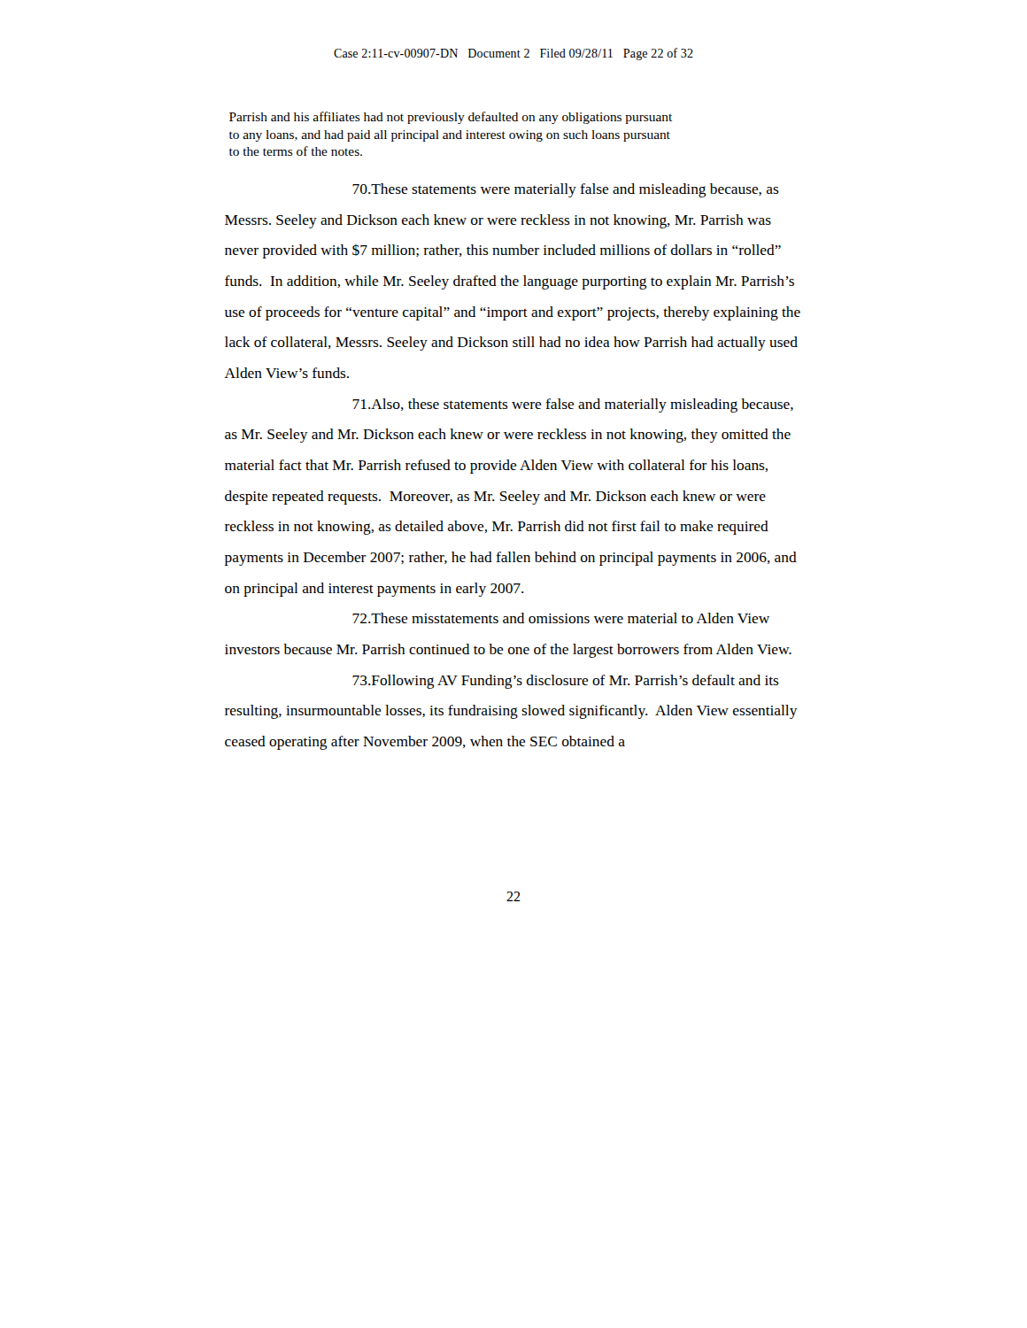Case 2:11-cv-00907-DN Document 2 Filed 09/28/11 Page 22 of 32
Parrish and his affiliates had not previously defaulted on any obligations pursuant
to any loans, and had paid all principal and interest owing on such loans pursuant
to the terms of the notes.
70. These statements were materially false and misleading because, as Messrs. Seeley and Dickson each knew or were reckless in not knowing, Mr. Parrish was never provided with $7 million; rather, this number included millions of dollars in “rolled” funds. In addition, while Mr. Seeley drafted the language purporting to explain Mr. Parrish’s use of proceeds for “venture capital” and “import and export” projects, thereby explaining the lack of collateral, Messrs. Seeley and Dickson still had no idea how Parrish had actually used Alden View’s funds.
71. Also, these statements were false and materially misleading because, as Mr. Seeley and Mr. Dickson each knew or were reckless in not knowing, they omitted the material fact that Mr. Parrish refused to provide Alden View with collateral for his loans, despite repeated requests. Moreover, as Mr. Seeley and Mr. Dickson each knew or were reckless in not knowing, as detailed above, Mr. Parrish did not first fail to make required payments in December 2007; rather, he had fallen behind on principal payments in 2006, and on principal and interest payments in early 2007.
72. These misstatements and omissions were material to Alden View investors because Mr. Parrish continued to be one of the largest borrowers from Alden View.
73. Following AV Funding’s disclosure of Mr. Parrish’s default and its resulting, insurmountable losses, its fundraising slowed significantly. Alden View essentially ceased operating after November 2009, when the SEC obtained a
22